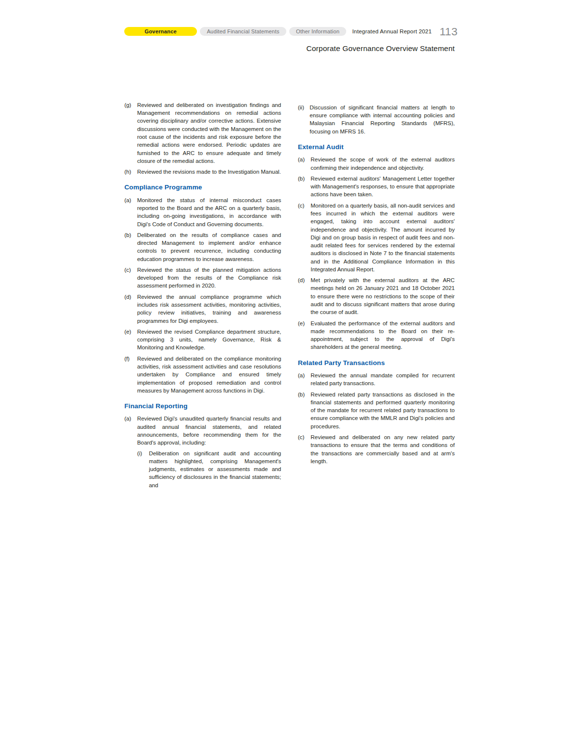Governance Audited Financial Statements Other Information Integrated Annual Report 2021 113
Corporate Governance Overview Statement
(g)
Reviewed and deliberated on investigation findings and Management recommendations on remedial actions covering disciplinary and/or corrective actions. Extensive discussions were conducted with the Management on the root cause of the incidents and risk exposure before the remedial actions were endorsed. Periodic updates are furnished to the ARC to ensure adequate and timely closure of the remedial actions.
(h)
Reviewed the revisions made to the Investigation Manual.
Compliance Programme
(a)
Monitored the status of internal misconduct cases reported to the Board and the ARC on a quarterly basis, including on-going investigations, in accordance with Digi's Code of Conduct and Governing documents.
(b)
Deliberated on the results of compliance cases and directed Management to implement and/or enhance controls to prevent recurrence, including conducting education programmes to increase awareness.
(c)
Reviewed the status of the planned mitigation actions developed from the results of the Compliance risk assessment performed in 2020.
(d)
Reviewed the annual compliance programme which includes risk assessment activities, monitoring activities, policy review initiatives, training and awareness programmes for Digi employees.
(e)
Reviewed the revised Compliance department structure, comprising 3 units, namely Governance, Risk & Monitoring and Knowledge.
(f)
Reviewed and deliberated on the compliance monitoring activities, risk assessment activities and case resolutions undertaken by Compliance and ensured timely implementation of proposed remediation and control measures by Management across functions in Digi.
Financial Reporting
(a)
Reviewed Digi's unaudited quarterly financial results and audited annual financial statements, and related announcements, before recommending them for the Board's approval, including:
(i)
Deliberation on significant audit and accounting matters highlighted, comprising Management's judgments, estimates or assessments made and sufficiency of disclosures in the financial statements; and
(ii)
Discussion of significant financial matters at length to ensure compliance with internal accounting policies and Malaysian Financial Reporting Standards (MFRS), focusing on MFRS 16.
External Audit
(a)
Reviewed the scope of work of the external auditors confirming their independence and objectivity.
(b)
Reviewed external auditors' Management Letter together with Management's responses, to ensure that appropriate actions have been taken.
(c)
Monitored on a quarterly basis, all non-audit services and fees incurred in which the external auditors were engaged, taking into account external auditors' independence and objectivity. The amount incurred by Digi and on group basis in respect of audit fees and non-audit related fees for services rendered by the external auditors is disclosed in Note 7 to the financial statements and in the Additional Compliance Information in this Integrated Annual Report.
(d)
Met privately with the external auditors at the ARC meetings held on 26 January 2021 and 18 October 2021 to ensure there were no restrictions to the scope of their audit and to discuss significant matters that arose during the course of audit.
(e)
Evaluated the performance of the external auditors and made recommendations to the Board on their re-appointment, subject to the approval of Digi's shareholders at the general meeting.
Related Party Transactions
(a)
Reviewed the annual mandate compiled for recurrent related party transactions.
(b)
Reviewed related party transactions as disclosed in the financial statements and performed quarterly monitoring of the mandate for recurrent related party transactions to ensure compliance with the MMLR and Digi's policies and procedures.
(c)
Reviewed and deliberated on any new related party transactions to ensure that the terms and conditions of the transactions are commercially based and at arm's length.